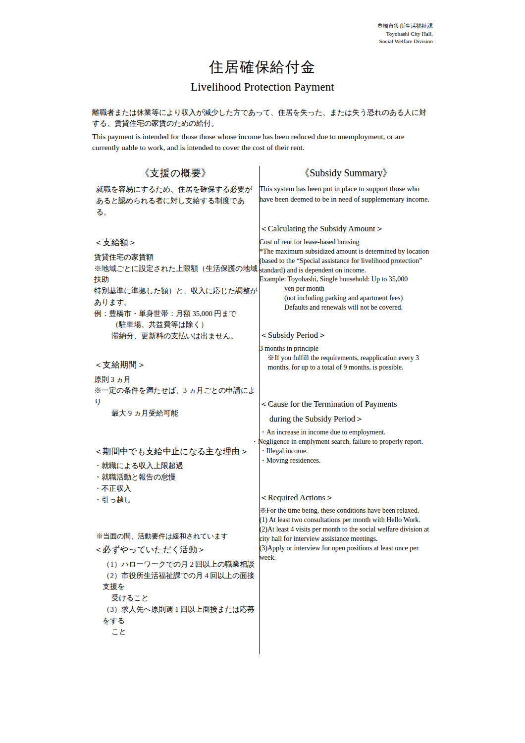豊橋市役所生活福祉課
Toyohashi City Hall,
Social Welfare Division
住居確保給付金
Livelihood Protection Payment
離職者または休業等により収入が減少した方であって、住居を失った、または失う恐れのある人に対する、賃貸住宅の家賃のための給付。
This payment is intended for those those whose income has been reduced due to unemployment, or are currently uable to work, and is intended to cover the cost of their rent.
| 《支援の概要》 就職を容易にするため、住居を確保する必要があると認められる者に対し支給する制度である。 ＜支給額＞ 賃貸住宅の家賃額 ※地域ごとに設定された上限額（生活保護の地域扶助 特別基準に準拠した額）と、収入に応じた調整があります。 例：豊橋市・単身世帯：月額 35,000 円まで （駐車場、共益費等は除く） 滞納分、更新料の支払いは出ません。 ＜支給期間＞ 原則 3 ヵ月 ※一定の条件を満たせば、3 ヵ月ごとの申請により 最大 9 ヵ月受給可能 ＜期間中でも支給中止になる主な理由＞ ・就職による収入上限超過 ・就職活動と報告の怠慢 ・不正収入 ・引っ越し ※当面の間、活動要件は緩和されています ＜必ずやっていただく活動＞ （1）ハローワークでの月 2 回以上の職業相談 （2）市役所生活福祉課での月 4 回以上の面接支援を 受けること （3）求人先へ原則週 1 回以上面接または応募をする こと | 《Subsidy Summary》 This system has been put in place to support those who have been deemed to be in need of supplementary income. ＜Calculating the Subsidy Amount＞ Cost of rent for lease-based housing *The maximum subsidized amount is determined by location (based to the “Special assistance for livelihood protection” standard) and is dependent on income. Example: Toyohashi, Single household: Up to 35,000 yen per month (not including parking and apartment fees) Defaults and renewals will not be covered. ＜Subsidy Period＞ 3 months in principle ※If you fulfill the requirements, reapplication every 3 months, for up to a total of 9 months, is possible. ＜Cause for the Termination of Payments during the Subsidy Period＞ ・An increase in income due to employment. ・Negligence in emplyment search, failure to properly report. ・Illegal income. ・Moving residences. ＜Required Actions＞ ※For the time being, these conditions have been relaxed. (1) At least two consultations per month with Hello Work. (2)At least 4 visits per month to the social welfare division at city hall for interview assistance meetings. (3)Apply or interview for open positions at least once per week. |